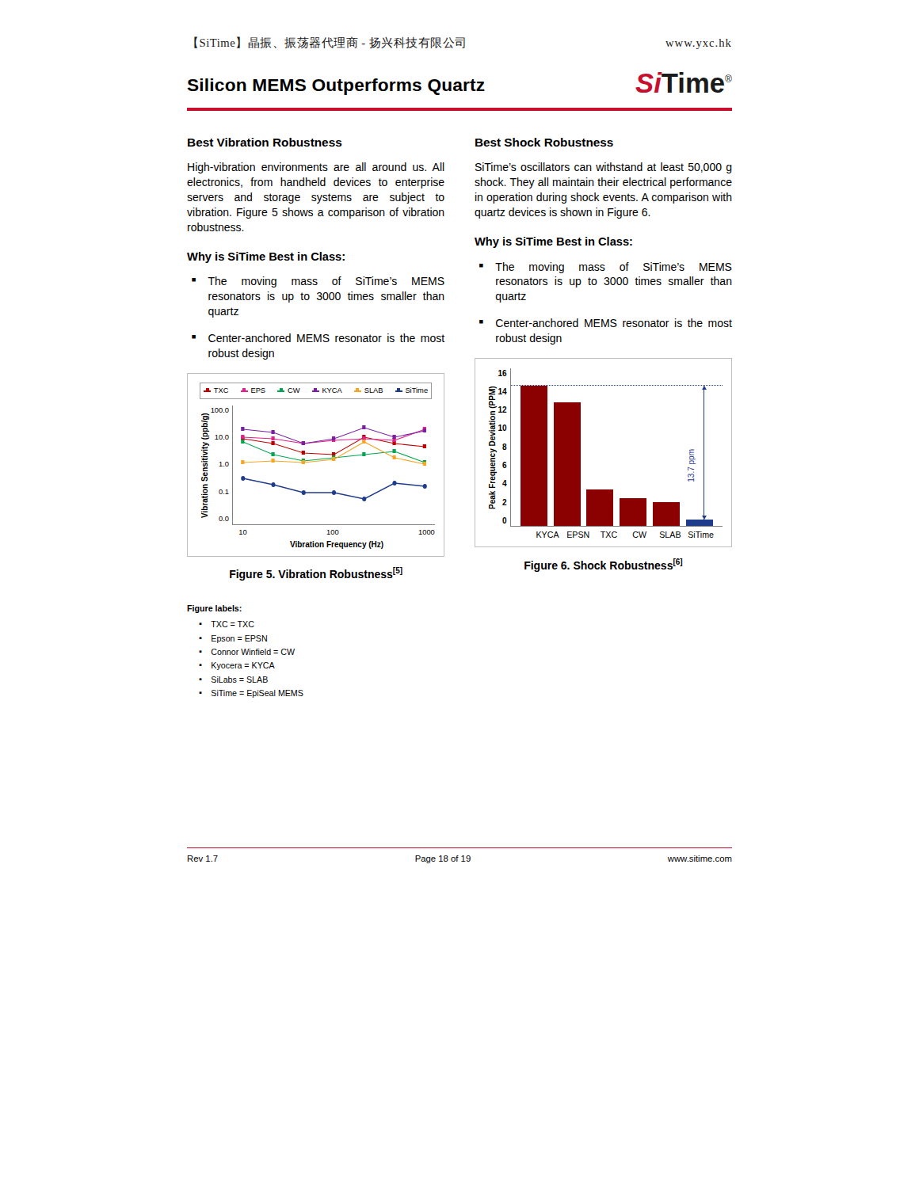【SiTime】晶振、振荡器代理商 - 扬兴科技有限公司
www.yxc.hk
Silicon MEMS Outperforms Quartz
Si Time®
Best Vibration Robustness
High-vibration environments are all around us. All electronics, from handheld devices to enterprise servers and storage systems are subject to vibration. Figure 5 shows a comparison of vibration robustness.
Why is SiTime Best in Class:
The moving mass of SiTime’s MEMS resonators is up to 3000 times smaller than quartz
Center-anchored MEMS resonator is the most robust design
TXC EPS CW KYCA SLAB SiTime
Vibration Sensitivity (ppb/g)
100.0
10.0
1.0
0.1
0.0
101001000
Vibration Frequency (Hz)
Figure 5. Vibration Robustness[5]
Figure labels:
TXC = TXC
Epson = EPSN
Connor Winfield = CW
Kyocera = KYCA
SiLabs = SLAB
SiTime = EpiSeal MEMS
Best Shock Robustness
SiTime’s oscillators can withstand at least 50,000 g shock. They all maintain their electrical performance in operation during shock events. A comparison with quartz devices is shown in Figure 6.
Why is SiTime Best in Class:
The moving mass of SiTime’s MEMS resonators is up to 3000 times smaller than quartz
Center-anchored MEMS resonator is the most robust design
Peak Frequency Deviation (PPM)
16
14
12
10
8
6
4
2
0
13.7 ppm
KYCA EPSN TXC CW SLAB SiTime
Figure 6. Shock Robustness[6]
Rev 1.7 Page 18 of 19 www.sitime.com